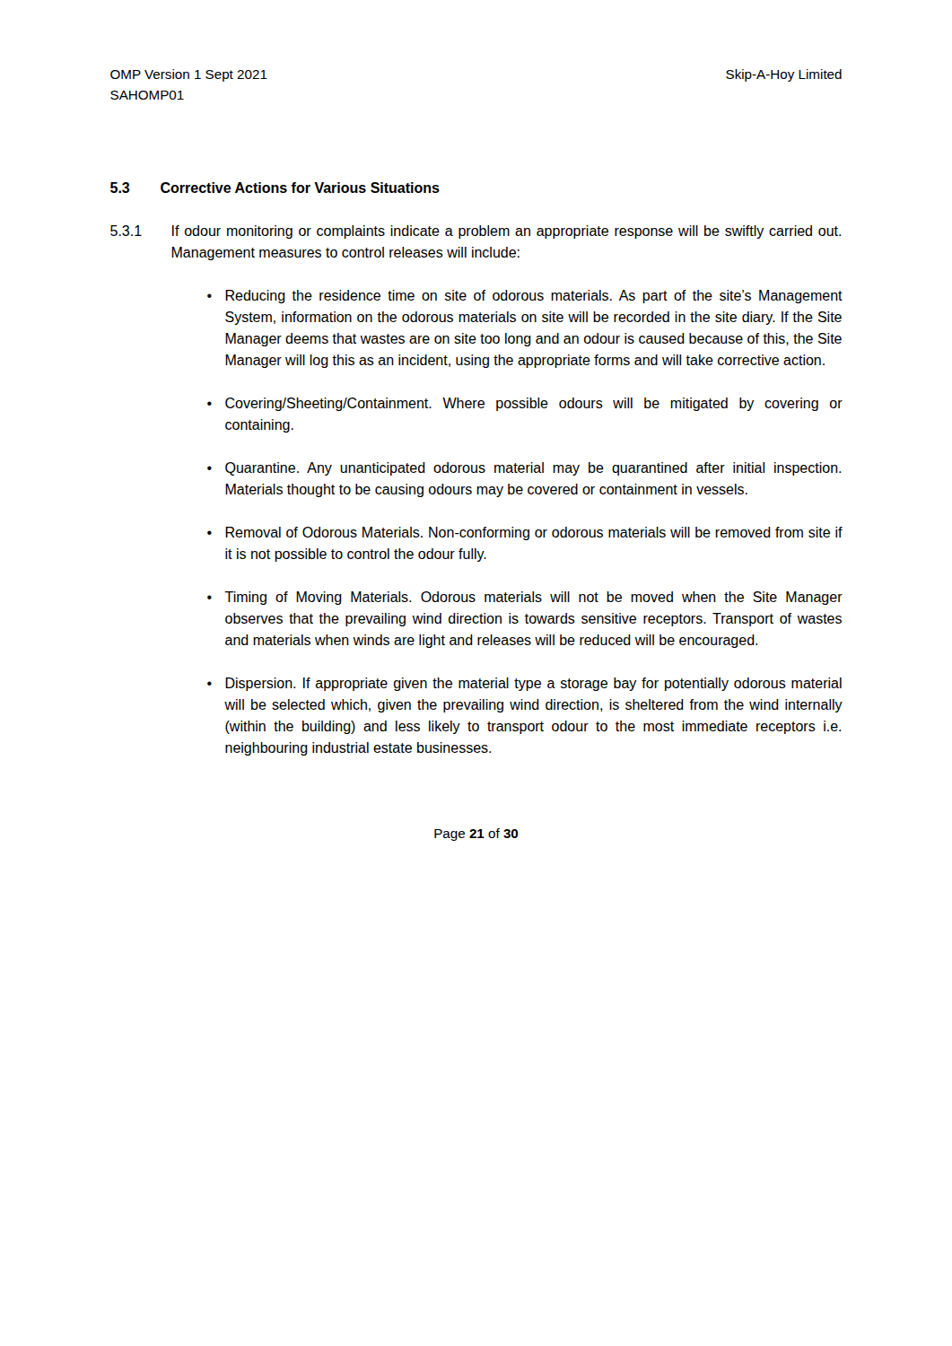OMP Version 1 Sept 2021
SAHOMP01
Skip-A-Hoy Limited
5.3 Corrective Actions for Various Situations
5.3.1
If odour monitoring or complaints indicate a problem an appropriate response will be swiftly carried out. Management measures to control releases will include:
Reducing the residence time on site of odorous materials. As part of the site’s Management System, information on the odorous materials on site will be recorded in the site diary. If the Site Manager deems that wastes are on site too long and an odour is caused because of this, the Site Manager will log this as an incident, using the appropriate forms and will take corrective action.
Covering/Sheeting/Containment. Where possible odours will be mitigated by covering or containing.
Quarantine. Any unanticipated odorous material may be quarantined after initial inspection. Materials thought to be causing odours may be covered or containment in vessels.
Removal of Odorous Materials. Non-conforming or odorous materials will be removed from site if it is not possible to control the odour fully.
Timing of Moving Materials. Odorous materials will not be moved when the Site Manager observes that the prevailing wind direction is towards sensitive receptors. Transport of wastes and materials when winds are light and releases will be reduced will be encouraged.
Dispersion. If appropriate given the material type a storage bay for potentially odorous material will be selected which, given the prevailing wind direction, is sheltered from the wind internally (within the building) and less likely to transport odour to the most immediate receptors i.e. neighbouring industrial estate businesses.
Page 21 of 30